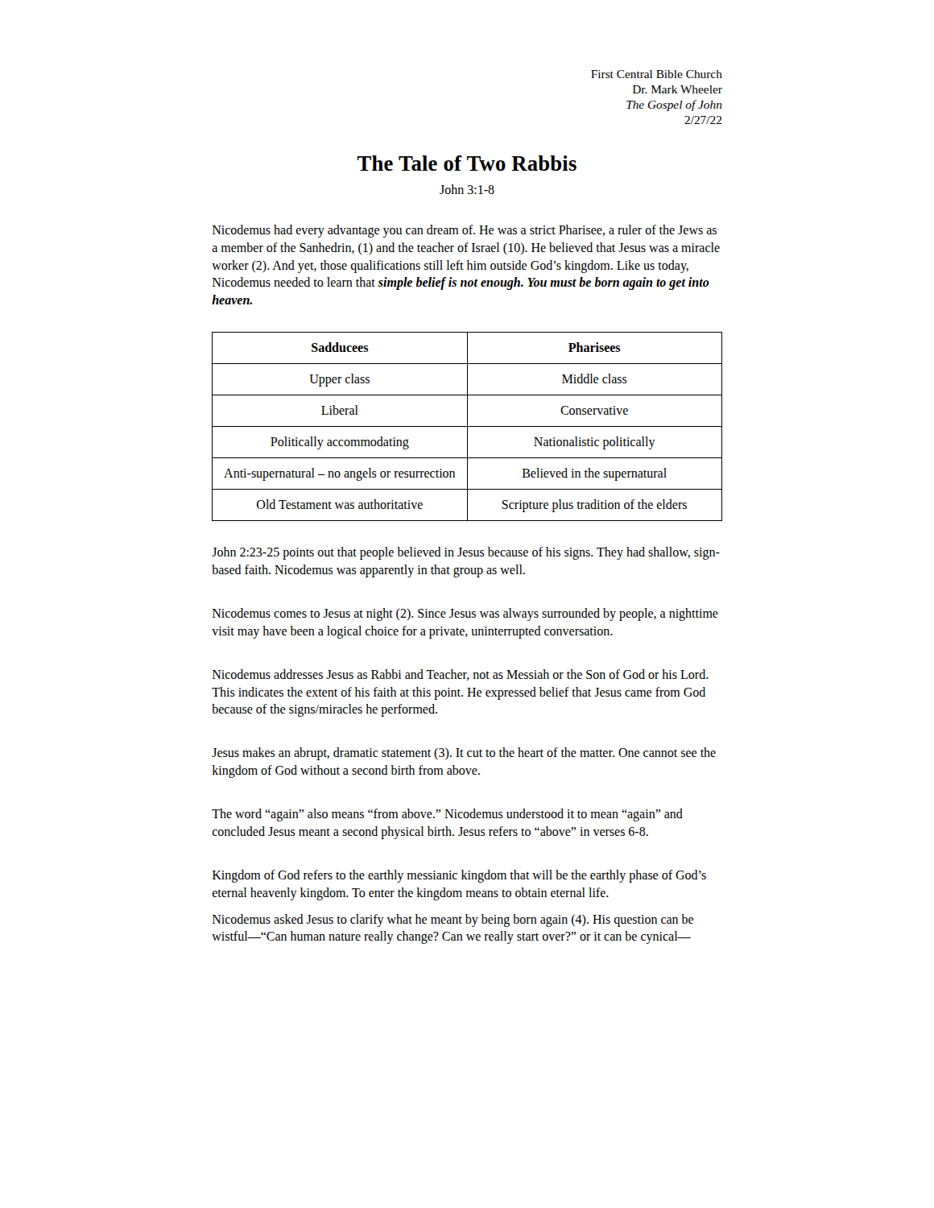First Central Bible Church
Dr. Mark Wheeler
The Gospel of John
2/27/22
The Tale of Two Rabbis
John 3:1-8
Nicodemus had every advantage you can dream of. He was a strict Pharisee, a ruler of the Jews as a member of the Sanhedrin, (1) and the teacher of Israel (10). He believed that Jesus was a miracle worker (2). And yet, those qualifications still left him outside God’s kingdom. Like us today, Nicodemus needed to learn that simple belief is not enough. You must be born again to get into heaven.
| Sadducees | Pharisees |
| --- | --- |
| Upper class | Middle class |
| Liberal | Conservative |
| Politically accommodating | Nationalistic politically |
| Anti-supernatural – no angels or resurrection | Believed in the supernatural |
| Old Testament was authoritative | Scripture plus tradition of the elders |
John 2:23-25 points out that people believed in Jesus because of his signs. They had shallow, sign-based faith. Nicodemus was apparently in that group as well.
Nicodemus comes to Jesus at night (2). Since Jesus was always surrounded by people, a nighttime visit may have been a logical choice for a private, uninterrupted conversation.
Nicodemus addresses Jesus as Rabbi and Teacher, not as Messiah or the Son of God or his Lord. This indicates the extent of his faith at this point. He expressed belief that Jesus came from God because of the signs/miracles he performed.
Jesus makes an abrupt, dramatic statement (3). It cut to the heart of the matter. One cannot see the kingdom of God without a second birth from above.
The word “again” also means “from above.” Nicodemus understood it to mean “again” and concluded Jesus meant a second physical birth. Jesus refers to “above” in verses 6-8.
Kingdom of God refers to the earthly messianic kingdom that will be the earthly phase of God’s eternal heavenly kingdom. To enter the kingdom means to obtain eternal life.
Nicodemus asked Jesus to clarify what he meant by being born again (4). His question can be wistful—“Can human nature really change? Can we really start over?” or it can be cynical—